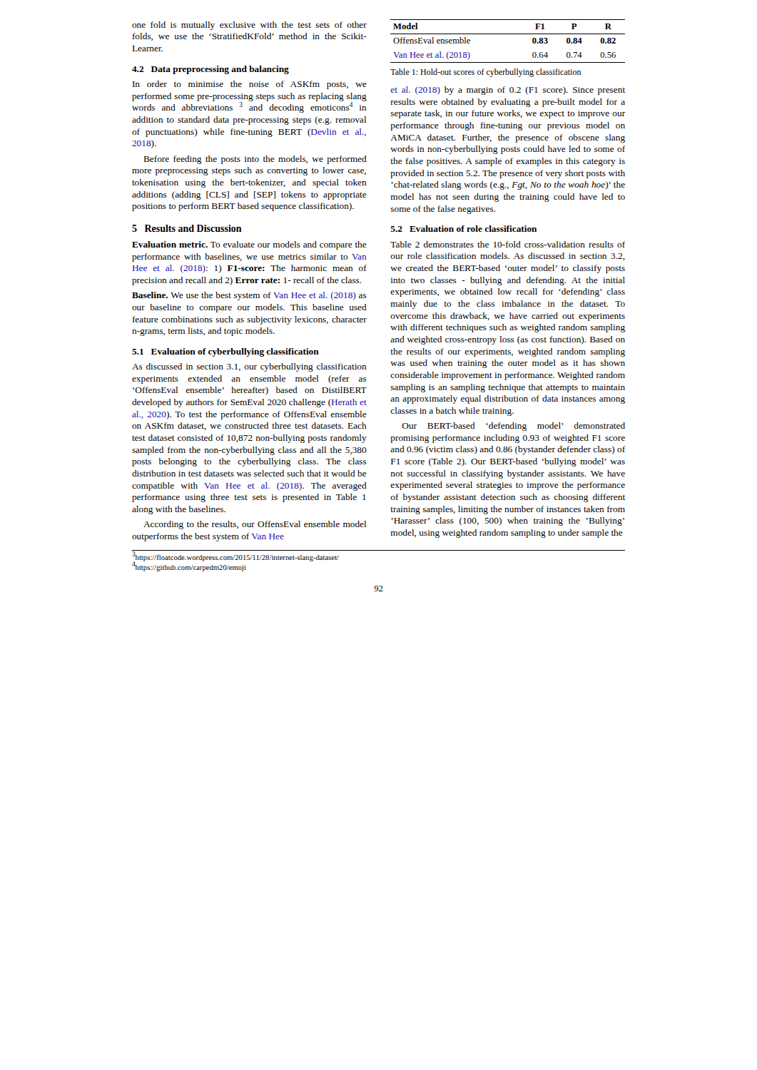one fold is mutually exclusive with the test sets of other folds, we use the ‘StratifiedKFold’ method in the Scikit-Learner.
4.2 Data preprocessing and balancing
In order to minimise the noise of ASKfm posts, we performed some pre-processing steps such as replacing slang words and abbreviations 3 and decoding emoticons4 in addition to standard data pre-processing steps (e.g. removal of punctuations) while fine-tuning BERT (Devlin et al., 2018).
Before feeding the posts into the models, we performed more preprocessing steps such as converting to lower case, tokenisation using the bert-tokenizer, and special token additions (adding [CLS] and [SEP] tokens to appropriate positions to perform BERT based sequence classification).
5 Results and Discussion
Evaluation metric. To evaluate our models and compare the performance with baselines, we use metrics similar to Van Hee et al. (2018): 1) F1-score: The harmonic mean of precision and recall and 2) Error rate: 1- recall of the class.
Baseline. We use the best system of Van Hee et al. (2018) as our baseline to compare our models. This baseline used feature combinations such as subjectivity lexicons, character n-grams, term lists, and topic models.
5.1 Evaluation of cyberbullying classification
As discussed in section 3.1, our cyberbullying classification experiments extended an ensemble model (refer as ‘OffensEval ensemble’ hereafter) based on DistilBERT developed by authors for SemEval 2020 challenge (Herath et al., 2020). To test the performance of OffensEval ensemble on ASKfm dataset, we constructed three test datasets. Each test dataset consisted of 10,872 non-bullying posts randomly sampled from the non-cyberbullying class and all the 5,380 posts belonging to the cyberbullying class. The class distribution in test datasets was selected such that it would be compatible with Van Hee et al. (2018). The averaged performance using three test sets is presented in Table 1 along with the baselines.
According to the results, our OffensEval ensemble model outperforms the best system of Van Hee
| Model | F1 | P | R |
| --- | --- | --- | --- |
| OffensEval ensemble | 0.83 | 0.84 | 0.82 |
| Van Hee et al. (2018) | 0.64 | 0.74 | 0.56 |
Table 1: Hold-out scores of cyberbullying classification
et al. (2018) by a margin of 0.2 (F1 score). Since present results were obtained by evaluating a pre-built model for a separate task, in our future works, we expect to improve our performance through fine-tuning our previous model on AMiCA dataset. Further, the presence of obscene slang words in non-cyberbullying posts could have led to some of the false positives. A sample of examples in this category is provided in section 5.2. The presence of very short posts with ’chat-related slang words (e.g., Fgt, No to the woah hoe)’ the model has not seen during the training could have led to some of the false negatives.
5.2 Evaluation of role classification
Table 2 demonstrates the 10-fold cross-validation results of our role classification models. As discussed in section 3.2, we created the BERT-based ‘outer model’ to classify posts into two classes - bullying and defending. At the initial experiments, we obtained low recall for ‘defending’ class mainly due to the class imbalance in the dataset. To overcome this drawback, we have carried out experiments with different techniques such as weighted random sampling and weighted cross-entropy loss (as cost function). Based on the results of our experiments, weighted random sampling was used when training the outer model as it has shown considerable improvement in performance. Weighted random sampling is an sampling technique that attempts to maintain an approximately equal distribution of data instances among classes in a batch while training.
Our BERT-based ‘defending model’ demonstrated promising performance including 0.93 of weighted F1 score and 0.96 (victim class) and 0.86 (bystander defender class) of F1 score (Table 2). Our BERT-based ‘bullying model’ was not successful in classifying bystander assistants. We have experimented several strategies to improve the performance of bystander assistant detection such as choosing different training samples, limiting the number of instances taken from ’Harasser’ class (100, 500) when training the ’Bullying’ model, using weighted random sampling to under sample the
3https://floatcode.wordpress.com/2015/11/28/internet-slang-dataset/
4https://github.com/carpedm20/emoji
92